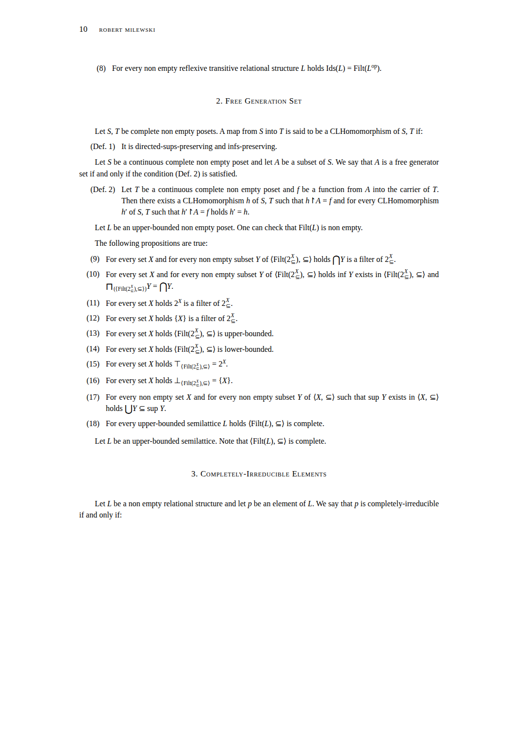10 robert milewski
(8) For every non empty reflexive transitive relational structure L holds Ids(L) = Filt(Lop).
2. Free Generation Set
Let S, T be complete non empty posets. A map from S into T is said to be a CLHomomorphism of S, T if:
(Def. 1) It is directed-sups-preserving and infs-preserving.
Let S be a continuous complete non empty poset and let A be a subset of S. We say that A is a free generator set if and only if the condition (Def. 2) is satisfied.
(Def. 2) Let T be a continuous complete non empty poset and f be a function from A into the carrier of T. Then there exists a CLHomomorphism h of S, T such that h↾A = f and for every CLHomomorphism h′ of S, T such that h′↾A = f holds h′ = h.
Let L be an upper-bounded non empty poset. One can check that Filt(L) is non empty.
The following propositions are true:
(9) For every set X and for every non empty subset Y of ⟨Filt(2X⊆), ⊆⟩ holds ⋂Y is a filter of 2X⊆.
(10) For every set X and for every non empty subset Y of ⟨Filt(2X⊆), ⊆⟩ holds inf Y exists in ⟨Filt(2X⊆), ⊆⟩ and ⊓(⟨Filt(2X⊆),⊆⟩)Y = ⋂Y.
(11) For every set X holds 2X is a filter of 2X⊆.
(12) For every set X holds {X} is a filter of 2X⊆.
(13) For every set X holds ⟨Filt(2X⊆), ⊆⟩ is upper-bounded.
(14) For every set X holds ⟨Filt(2X⊆), ⊆⟩ is lower-bounded.
(15) For every set X holds ⊤⟨Filt(2X⊆),⊆⟩ = 2X.
(16) For every set X holds ⊥⟨Filt(2X⊆),⊆⟩ = {X}.
(17) For every non empty set X and for every non empty subset Y of ⟨X, ⊆⟩ such that sup Y exists in ⟨X, ⊆⟩ holds ⋃Y ⊆ sup Y.
(18) For every upper-bounded semilattice L holds ⟨Filt(L), ⊆⟩ is complete.
Let L be an upper-bounded semilattice. Note that ⟨Filt(L), ⊆⟩ is complete.
3. Completely-Irreducible Elements
Let L be a non empty relational structure and let p be an element of L. We say that p is completely-irreducible if and only if: